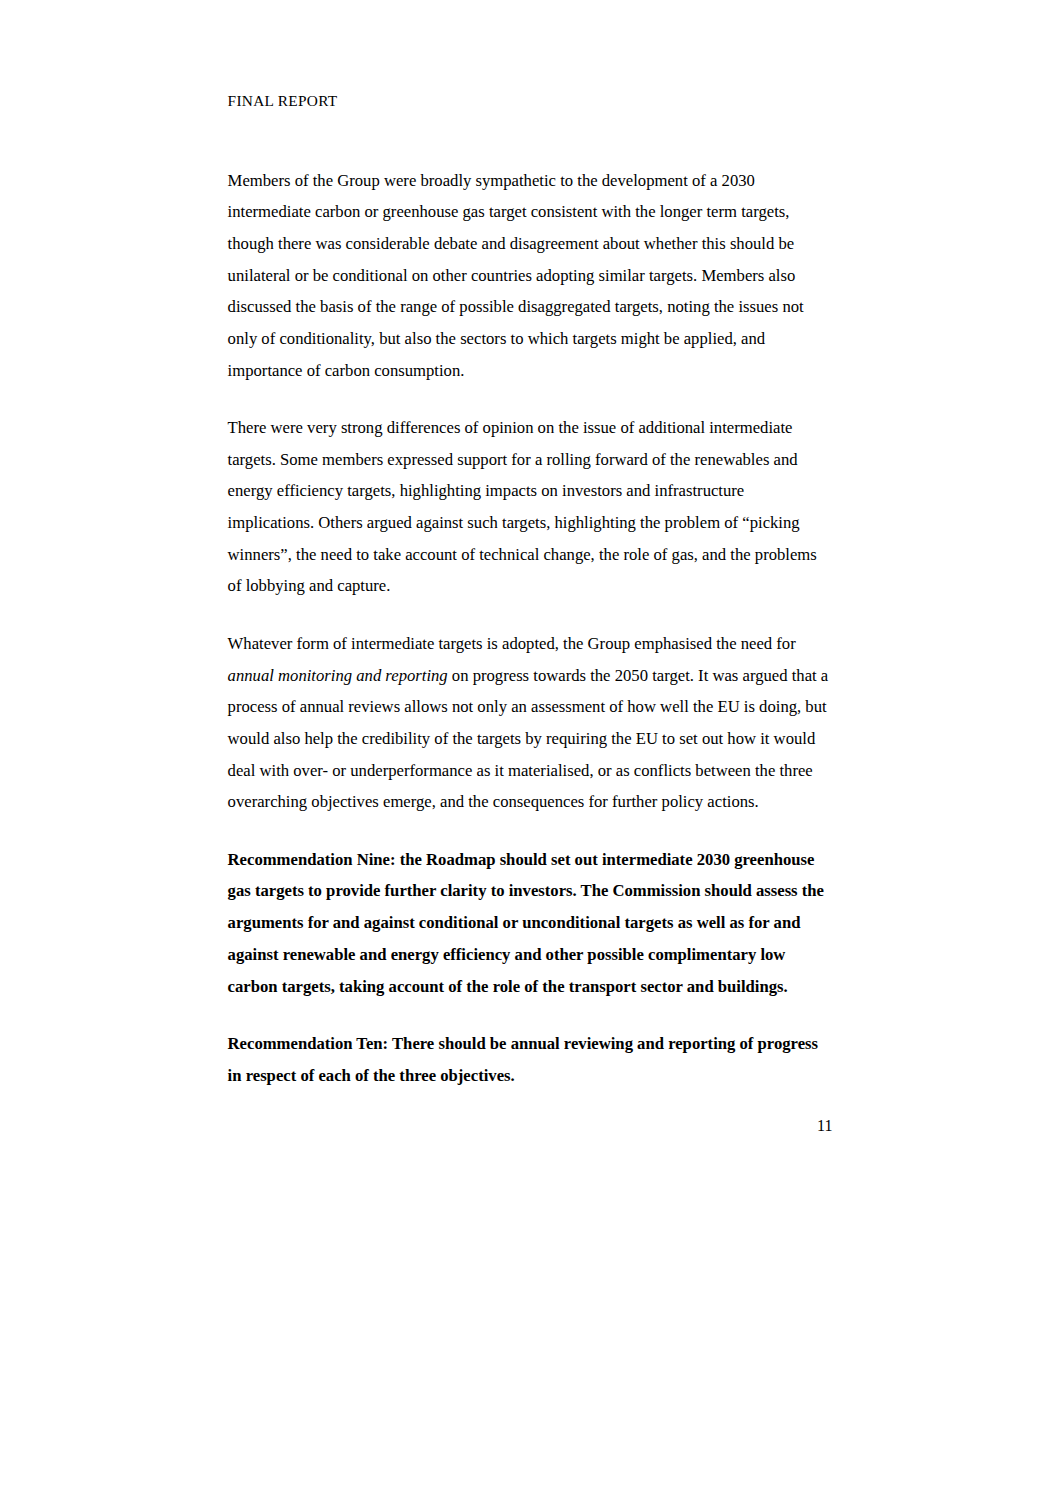FINAL REPORT
Members of the Group were broadly sympathetic to the development of a 2030 intermediate carbon or greenhouse gas target consistent with the longer term targets, though there was considerable debate and disagreement about whether this should be unilateral or be conditional on other countries adopting similar targets. Members also discussed the basis of the range of possible disaggregated targets, noting the issues not only of conditionality, but also the sectors to which targets might be applied, and importance of carbon consumption.
There were very strong differences of opinion on the issue of additional intermediate targets. Some members expressed support for a rolling forward of the renewables and energy efficiency targets, highlighting impacts on investors and infrastructure implications. Others argued against such targets, highlighting the problem of “picking winners”, the need to take account of technical change, the role of gas, and the problems of lobbying and capture.
Whatever form of intermediate targets is adopted, the Group emphasised the need for annual monitoring and reporting on progress towards the 2050 target. It was argued that a process of annual reviews allows not only an assessment of how well the EU is doing, but would also help the credibility of the targets by requiring the EU to set out how it would deal with over- or underperformance as it materialised, or as conflicts between the three overarching objectives emerge, and the consequences for further policy actions.
Recommendation Nine: the Roadmap should set out intermediate 2030 greenhouse gas targets to provide further clarity to investors. The Commission should assess the arguments for and against conditional or unconditional targets as well as for and against renewable and energy efficiency and other possible complimentary low carbon targets, taking account of the role of the transport sector and buildings.
Recommendation Ten: There should be annual reviewing and reporting of progress in respect of each of the three objectives.
11